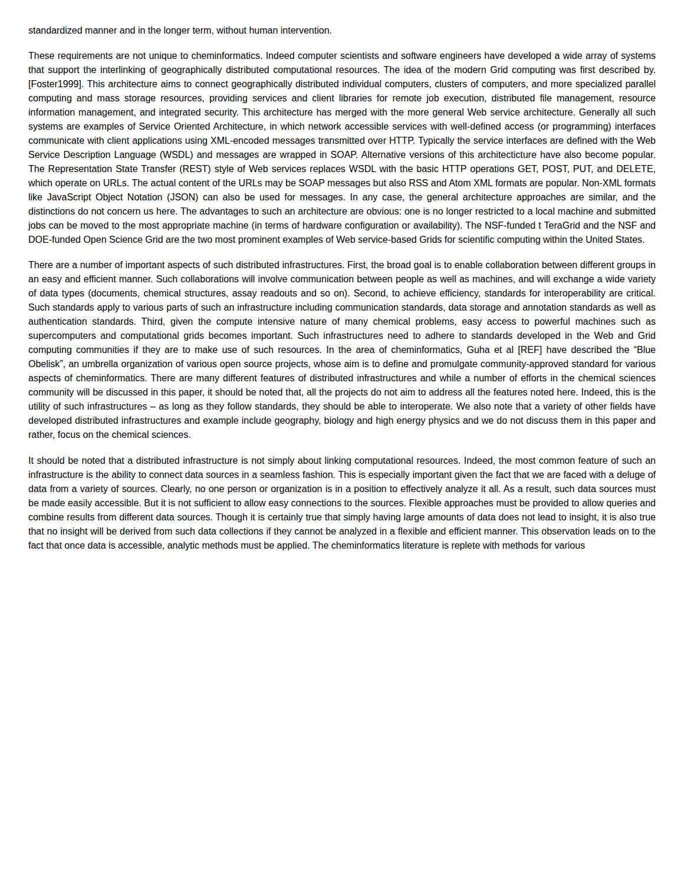standardized manner and in the longer term, without human intervention.
These requirements are not unique to cheminformatics. Indeed computer scientists and software engineers have developed a wide array of systems that support the interlinking of geographically distributed computational resources. The idea of the modern Grid computing was first described by.[Foster1999]. This architecture aims to connect geographically distributed individual computers, clusters of computers, and more specialized parallel computing and mass storage resources, providing services and client libraries for remote job execution, distributed file management, resource information management, and integrated security. This architecture has merged with the more general Web service architecture. Generally all such systems are examples of Service Oriented Architecture, in which network accessible services with well-defined access (or programming) interfaces communicate with client applications using XML-encoded messages transmitted over HTTP. Typically the service interfaces are defined with the Web Service Description Language (WSDL) and messages are wrapped in SOAP. Alternative versions of this architecticture have also become popular. The Representation State Transfer (REST) style of Web services replaces WSDL with the basic HTTP operations GET, POST, PUT, and DELETE, which operate on URLs. The actual content of the URLs may be SOAP messages but also RSS and Atom XML formats are popular. Non-XML formats like JavaScript Object Notation (JSON) can also be used for messages. In any case, the general architecture approaches are similar, and the distinctions do not concern us here. The advantages to such an architecture are obvious: one is no longer restricted to a local machine and submitted jobs can be moved to the most appropriate machine (in terms of hardware configuration or availability). The NSF-funded t TeraGrid and the NSF and DOE-funded Open Science Grid are the two most prominent examples of Web service-based Grids for scientific computing within the United States.
There are a number of important aspects of such distributed infrastructures. First, the broad goal is to enable collaboration between different groups in an easy and efficient manner. Such collaborations will involve communication between people as well as machines, and will exchange a wide variety of data types (documents, chemical structures, assay readouts and so on). Second, to achieve efficiency, standards for interoperability are critical. Such standards apply to various parts of such an infrastructure including communication standards, data storage and annotation standards as well as authentication standards. Third, given the compute intensive nature of many chemical problems, easy access to powerful machines such as supercomputers and computational grids becomes important. Such infrastructures need to adhere to standards developed in the Web and Grid computing communities if they are to make use of such resources. In the area of cheminformatics, Guha et al [REF] have described the “Blue Obelisk”, an umbrella organization of various open source projects, whose aim is to define and promulgate community-approved standard for various aspects of cheminformatics. There are many different features of distributed infrastructures and while a number of efforts in the chemical sciences community will be discussed in this paper, it should be noted that, all the projects do not aim to address all the features noted here. Indeed, this is the utility of such infrastructures – as long as they follow standards, they should be able to interoperate. We also note that a variety of other fields have developed distributed infrastructures and example include geography, biology and high energy physics and we do not discuss them in this paper and rather, focus on the chemical sciences.
It should be noted that a distributed infrastructure is not simply about linking computational resources. Indeed, the most common feature of such an infrastructure is the ability to connect data sources in a seamless fashion. This is especially important given the fact that we are faced with a deluge of data from a variety of sources. Clearly, no one person or organization is in a position to effectively analyze it all. As a result, such data sources must be made easily accessible. But it is not sufficient to allow easy connections to the sources. Flexible approaches must be provided to allow queries and combine results from different data sources. Though it is certainly true that simply having large amounts of data does not lead to insight, it is also true that no insight will be derived from such data collections if they cannot be analyzed in a flexible and efficient manner. This observation leads on to the fact that once data is accessible, analytic methods must be applied. The cheminformatics literature is replete with methods for various